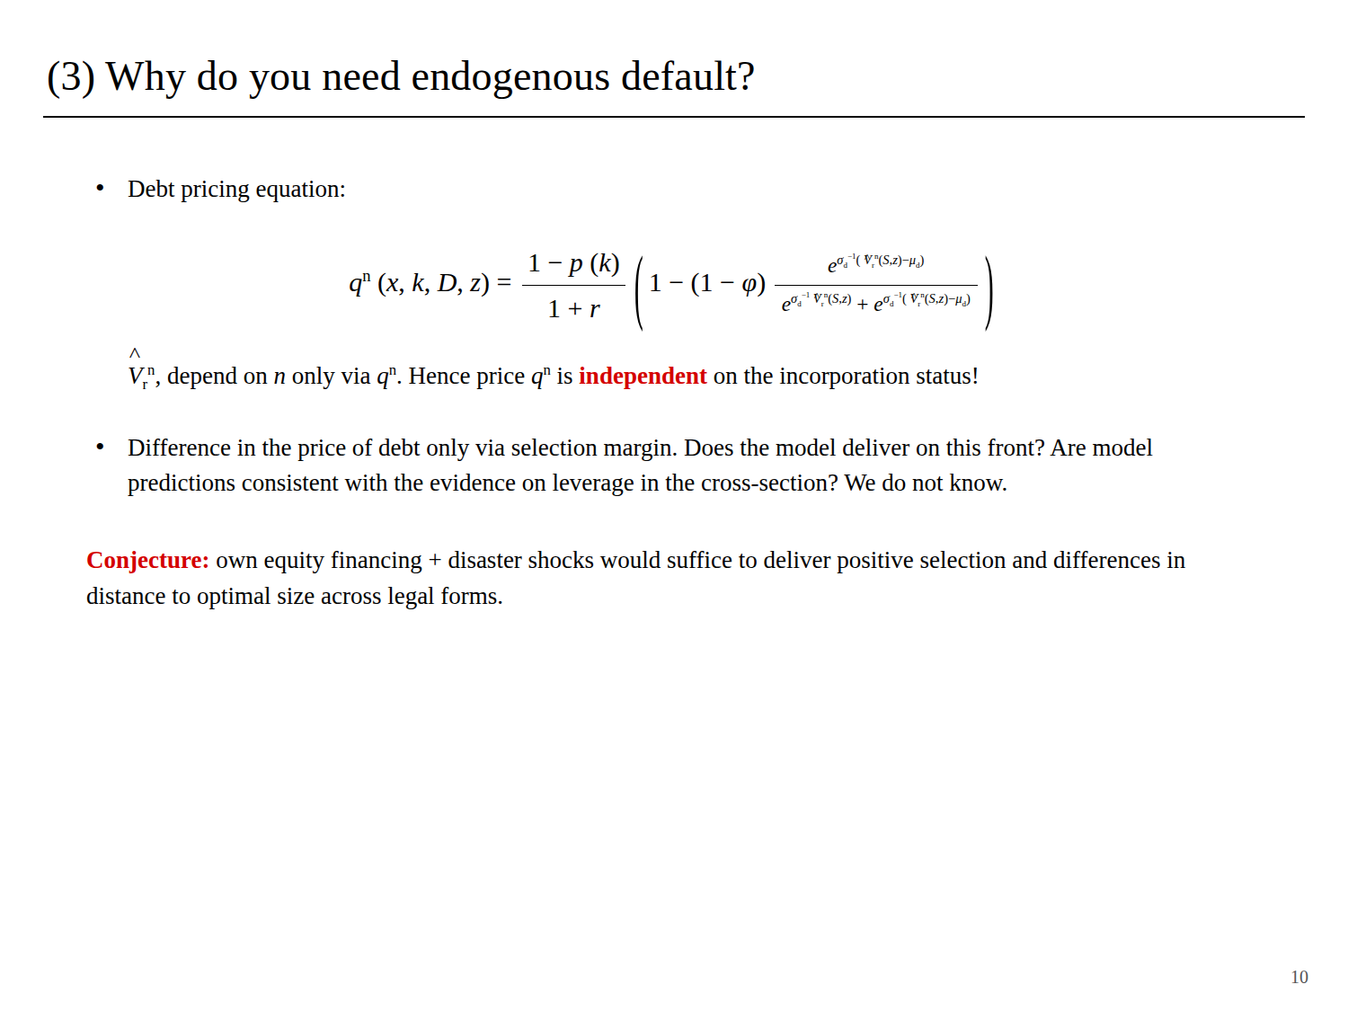(3) Why do you need endogenous default?
Debt pricing equation:
qn (x, k, D, z) = 1 − p (k) 1 + r(1 − (1 − φ) eσd−1( Vrn(S,z)−μd) eσd−1 Vrn(S,z) + eσd−1( Vrn(S,z)−μd))
Vrn, depend on n only via qn. Hence price qn is independent on the incorporation status!
Difference in the price of debt only via selection margin. Does the model deliver on this front? Are model predictions consistent with the evidence on leverage in the cross-section? We do not know.
Conjecture: own equity financing + disaster shocks would suffice to deliver positive selection and differences in distance to optimal size across legal forms.
10